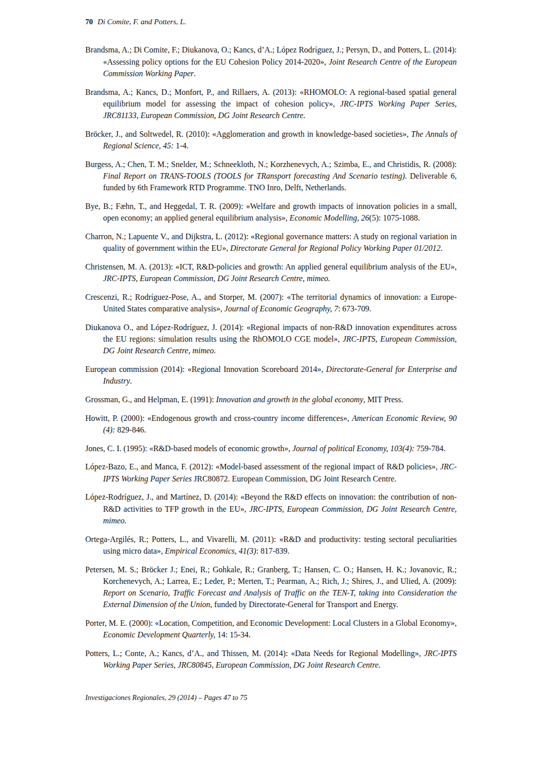70 Di Comite, F. and Potters, L.
Brandsma, A.; Di Comite, F.; Diukanova, O.; Kancs, d’A.; López Rodríguez, J.; Persyn, D., and Potters, L. (2014): «Assessing policy options for the EU Cohesion Policy 2014-2020», Joint Research Centre of the European Commission Working Paper.
Brandsma, A.; Kancs, D.; Monfort, P., and Rillaers, A. (2013): «RHOMOLO: A regional-based spatial general equilibrium model for assessing the impact of cohesion policy», JRC-IPTS Working Paper Series, JRC81133, European Commission, DG Joint Research Centre.
Bröcker, J., and Soltwedel, R. (2010): «Agglomeration and growth in knowledge-based societies», The Annals of Regional Science, 45: 1-4.
Burgess, A.; Chen, T. M.; Snelder, M.; Schneekloth, N.; Korzhenevych, A.; Szimba, E., and Christidis, R. (2008): Final Report on TRANS-TOOLS (TOOLS for TRansport forecasting And Scenario testing). Deliverable 6, funded by 6th Framework RTD Programme. TNO Inro, Delft, Netherlands.
Bye, B.; Fæhn, T., and Heggedal, T. R. (2009): «Welfare and growth impacts of innovation policies in a small, open economy; an applied general equilibrium analysis», Economic Modelling, 26(5): 1075-1088.
Charron, N.; Lapuente V., and Dijkstra, L. (2012): «Regional governance matters: A study on regional variation in quality of government within the EU», Directorate General for Regional Policy Working Paper 01/2012.
Christensen, M. A. (2013): «ICT, R&D-policies and growth: An applied general equilibrium analysis of the EU», JRC-IPTS, European Commission, DG Joint Research Centre, mimeo.
Crescenzi, R.; Rodríguez-Pose, A., and Storper, M. (2007): «The territorial dynamics of innovation: a Europe-United States comparative analysis», Journal of Economic Geography, 7: 673-709.
Diukanova O., and López-Rodríguez, J. (2014): «Regional impacts of non-R&D innovation expenditures across the EU regions: simulation results using the RhOMOLO CGE model», JRC-IPTS, European Commission, DG Joint Research Centre, mimeo.
European commission (2014): «Regional Innovation Scoreboard 2014», Directorate-General for Enterprise and Industry.
Grossman, G., and Helpman, E. (1991): Innovation and growth in the global economy, MIT Press.
Howitt, P. (2000): «Endogenous growth and cross-country income differences», American Economic Review, 90 (4): 829-846.
Jones, C. I. (1995): «R&D-based models of economic growth», Journal of political Economy, 103(4): 759-784.
López-Bazo, E., and Manca, F. (2012): «Model-based assessment of the regional impact of R&D policies», JRC-IPTS Working Paper Series JRC80872. European Commission, DG Joint Research Centre.
López-Rodríguez, J., and Martínez, D. (2014): «Beyond the R&D effects on innovation: the contribution of non-R&D activities to TFP growth in the EU», JRC-IPTS, European Commission, DG Joint Research Centre, mimeo.
Ortega-Argilés, R.; Potters, L., and Vivarelli, M. (2011): «R&D and productivity: testing sectoral peculiarities using micro data», Empirical Economics, 41(3): 817-839.
Petersen, M. S.; Bröcker J.; Enei, R.; Gohkale, R.; Granberg, T.; Hansen, C. O.; Hansen, H. K.; Jovanovic, R.; Korchenevych, A.; Larrea, E.; Leder, P.; Merten, T.; Pearman, A.; Rich, J.; Shires, J., and Ulied, A. (2009): Report on Scenario, Traffic Forecast and Analysis of Traffic on the TEN-T, taking into Consideration the External Dimension of the Union, funded by Directorate-General for Transport and Energy.
Porter, M. E. (2000): «Location, Competition, and Economic Development: Local Clusters in a Global Economy», Economic Development Quarterly, 14: 15-34.
Potters, L.; Conte, A.; Kancs, d’A., and Thissen, M. (2014): «Data Needs for Regional Modelling», JRC-IPTS Working Paper Series, JRC80845, European Commission, DG Joint Research Centre.
Investigaciones Regionales, 29 (2014) – Pages 47 to 75